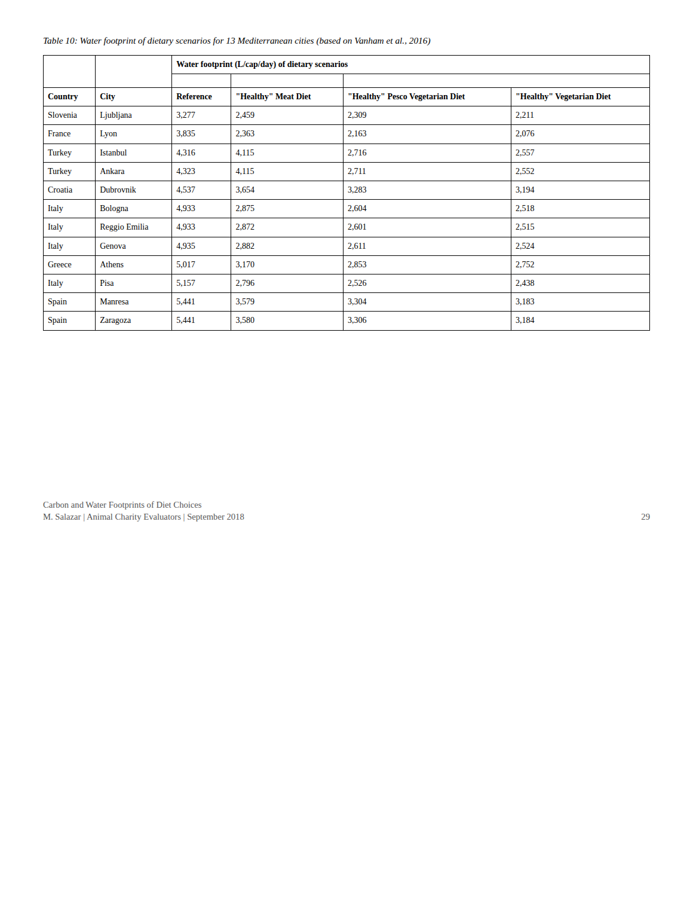Table 10: Water footprint of dietary scenarios for 13 Mediterranean cities (based on Vanham et al., 2016)
| | | Water footprint (L/cap/day) of dietary scenarios |
| Country | City | Reference | "Healthy" Meat Diet | "Healthy" Pesco Vegetarian Diet | "Healthy" Vegetarian Diet |
| Slovenia | Ljubljana | 3,277 | 2,459 | 2,309 | 2,211 |
| France | Lyon | 3,835 | 2,363 | 2,163 | 2,076 |
| Turkey | Istanbul | 4,316 | 4,115 | 2,716 | 2,557 |
| Turkey | Ankara | 4,323 | 4,115 | 2,711 | 2,552 |
| Croatia | Dubrovnik | 4,537 | 3,654 | 3,283 | 3,194 |
| Italy | Bologna | 4,933 | 2,875 | 2,604 | 2,518 |
| Italy | Reggio Emilia | 4,933 | 2,872 | 2,601 | 2,515 |
| Italy | Genova | 4,935 | 2,882 | 2,611 | 2,524 |
| Greece | Athens | 5,017 | 3,170 | 2,853 | 2,752 |
| Italy | Pisa | 5,157 | 2,796 | 2,526 | 2,438 |
| Spain | Manresa | 5,441 | 3,579 | 3,304 | 3,183 |
| Spain | Zaragoza | 5,441 | 3,580 | 3,306 | 3,184 |
Carbon and Water Footprints of Diet Choices
M. Salazar | Animal Charity Evaluators | September 2018 29